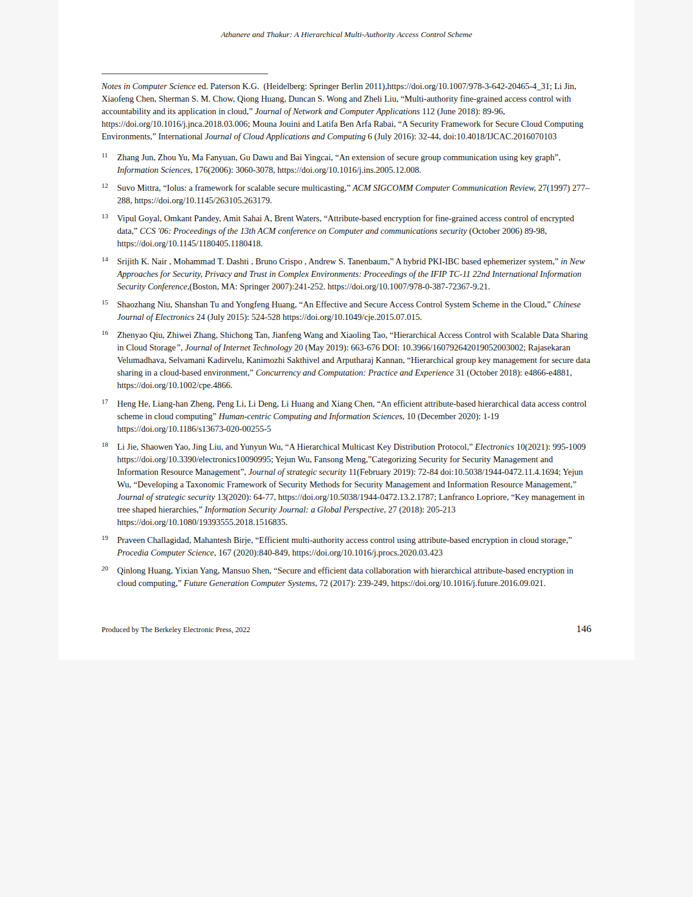Athanere and Thakur: A Hierarchical Multi-Authority Access Control Scheme
Notes in Computer Science ed. Paterson K.G. (Heidelberg: Springer Berlin 2011),https://doi.org/10.1007/978-3-642-20465-4_31; Li Jin, Xiaofeng Chen, Sherman S. M. Chow, Qiong Huang, Duncan S. Wong and Zheli Liu, “Multi-authority fine-grained access control with accountability and its application in cloud,” Journal of Network and Computer Applications 112 (June 2018): 89-96, https://doi.org/10.1016/j.jnca.2018.03.006; Mouna Jouini and Latifa Ben Arfa Rabai, “A Security Framework for Secure Cloud Computing Environments,” International Journal of Cloud Applications and Computing 6 (July 2016): 32-44, doi:10.4018/IJCAC.2016070103
11 Zhang Jun, Zhou Yu, Ma Fanyuan, Gu Dawu and Bai Yingcai, “An extension of secure group communication using key graph”, Information Sciences, 176(2006): 3060-3078, https://doi.org/10.1016/j.ins.2005.12.008.
12 Suvo Mittra, “Iolus: a framework for scalable secure multicasting,” ACM SIGCOMM Computer Communication Review, 27(1997) 277–288, https://doi.org/10.1145/263105.263179.
13 Vipul Goyal, Omkant Pandey, Amit Sahai A, Brent Waters, “Attribute-based encryption for fine-grained access control of encrypted data,” CCS '06: Proceedings of the 13th ACM conference on Computer and communications security (October 2006) 89-98, https://doi.org/10.1145/1180405.1180418.
14 Srijith K. Nair , Mohammad T. Dashti , Bruno Crispo , Andrew S. Tanenbaum,” A hybrid PKI-IBC based ephemerizer system,” in New Approaches for Security, Privacy and Trust in Complex Environments: Proceedings of the IFIP TC-11 22nd International Information Security Conference,(Boston, MA: Springer 2007):241-252. https://doi.org/10.1007/978-0-387-72367-9.21.
15 Shaozhang Niu, Shanshan Tu and Yongfeng Huang, “An Effective and Secure Access Control System Scheme in the Cloud,” Chinese Journal of Electronics 24 (July 2015): 524-528 https://doi.org/10.1049/cje.2015.07.015.
16 Zhenyao Qiu, Zhiwei Zhang, Shichong Tan, Jianfeng Wang and Xiaoling Tao, “Hierarchical Access Control with Scalable Data Sharing in Cloud Storage”, Journal of Internet Technology 20 (May 2019): 663-676 DOI: 10.3966/160792642019052003002; Rajasekaran Velumadhava, Selvamani Kadirvelu, Kanimozhi Sakthivel and Arputharaj Kannan, “Hierarchical group key management for secure data sharing in a cloud-based environment,” Concurrency and Computation: Practice and Experience 31 (October 2018): e4866-e4881, https://doi.org/10.1002/cpe.4866.
17 Heng He, Liang-han Zheng, Peng Li, Li Deng, Li Huang and Xiang Chen, “An efficient attribute-based hierarchical data access control scheme in cloud computing” Human-centric Computing and Information Sciences, 10 (December 2020): 1-19 https://doi.org/10.1186/s13673-020-00255-5
18 Li Jie, Shaowen Yao, Jing Liu, and Yunyun Wu, “A Hierarchical Multicast Key Distribution Protocol,” Electronics 10(2021): 995-1009 https://doi.org/10.3390/electronics10090995; Yejun Wu, Fansong Meng,”Categorizing Security for Security Management and Information Resource Management”, Journal of strategic security 11(February 2019): 72-84 doi:10.5038/1944-0472.11.4.1694; Yejun Wu, “Developing a Taxonomic Framework of Security Methods for Security Management and Information Resource Management,” Journal of strategic security 13(2020): 64-77, https://doi.org/10.5038/1944-0472.13.2.1787; Lanfranco Lopriore, “Key management in tree shaped hierarchies,” Information Security Journal: a Global Perspective, 27 (2018): 205-213 https://doi.org/10.1080/19393555.2018.1516835.
19 Praveen Challagidad, Mahantesh Birje, “Efficient multi-authority access control using attribute-based encryption in cloud storage,” Procedia Computer Science, 167 (2020):840-849, https://doi.org/10.1016/j.procs.2020.03.423
20 Qinlong Huang, Yixian Yang, Mansuo Shen, “Secure and efficient data collaboration with hierarchical attribute-based encryption in cloud computing,” Future Generation Computer Systems, 72 (2017): 239-249, https://doi.org/10.1016/j.future.2016.09.021.
Produced by The Berkeley Electronic Press, 2022 146